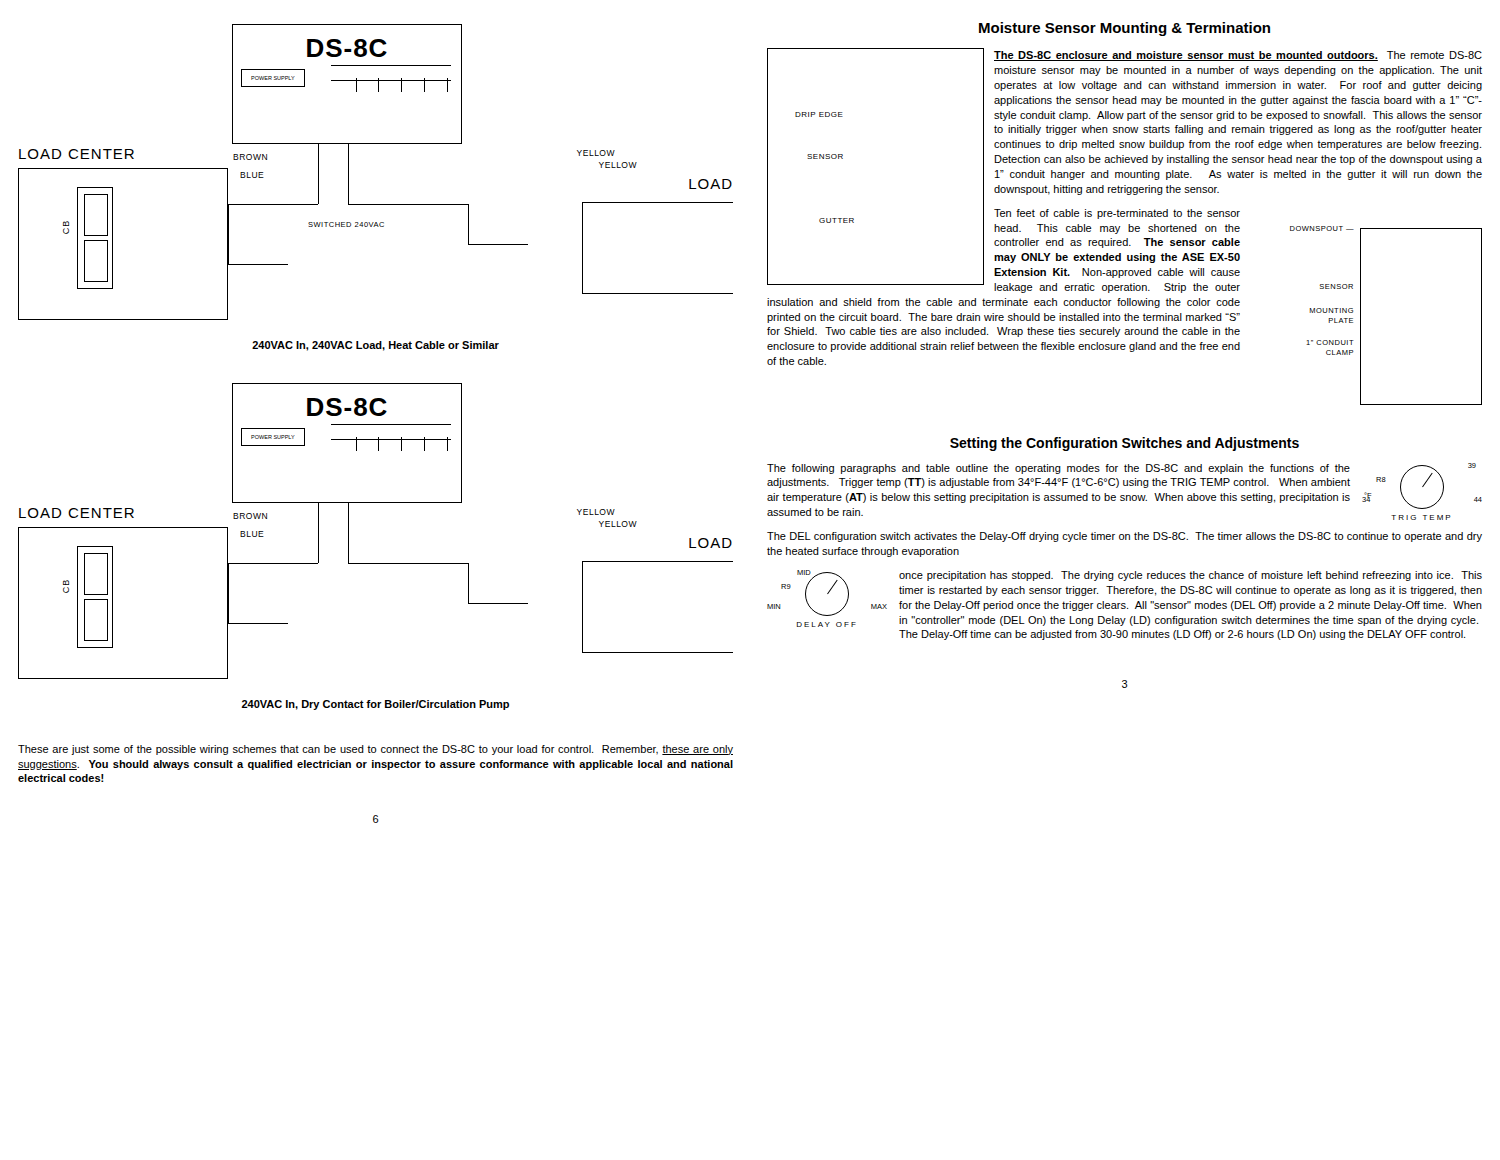DS-8C
POWER SUPPLY
LOAD CENTER
CB
LOAD
BROWN BLUE YELLOW YELLOW SWITCHED 240VAC
240VAC In, 240VAC Load, Heat Cable or Similar
DS-8C
POWER SUPPLY
LOAD CENTER
CB
LOAD
BROWN BLUE YELLOW YELLOW
240VAC In, Dry Contact for Boiler/Circulation Pump
These are just some of the possible wiring schemes that can be used to connect the DS-8C to your load for control. Remember, these are only suggestions. You should always consult a qualified electrician or inspector to assure conformance with applicable local and national electrical codes!
6
Moisture Sensor Mounting & Termination
DRIP EDGE SENSOR GUTTER
The DS-8C enclosure and moisture sensor must be mounted outdoors. The remote DS-8C moisture sensor may be mounted in a number of ways depending on the application. The unit operates at low voltage and can withstand immersion in water. For roof and gutter deicing applications the sensor head may be mounted in the gutter against the fascia board with a 1” “C”-style conduit clamp. Allow part of the sensor grid to be exposed to snowfall. This allows the sensor to initially trigger when snow starts falling and remain triggered as long as the roof/gutter heater continues to drip melted snow buildup from the roof edge when temperatures are below freezing. Detection can also be achieved by installing the sensor head near the top of the downspout using a 1” conduit hanger and mounting plate. As water is melted in the gutter it will run down the downspout, hitting and retriggering the sensor.
DOWNSPOUT — SENSOR MOUNTING
PLATE 1” CONDUIT
CLAMP
Ten feet of cable is pre-terminated to the sensor head. This cable may be shortened on the controller end as required. The sensor cable may ONLY be extended using the ASE EX-50 Extension Kit. Non-approved cable will cause leakage and erratic operation. Strip the outer insulation and shield from the cable and terminate each conductor following the color code printed on the circuit board. The bare drain wire should be installed into the terminal marked “S” for Shield. Two cable ties are also included. Wrap these ties securely around the cable in the enclosure to provide additional strain relief between the flexible enclosure gland and the free end of the cable.
Setting the Configuration Switches and Adjustments
39 R8 °F 34 44
TRIG TEMP
The following paragraphs and table outline the operating modes for the DS-8C and explain the functions of the adjustments. Trigger temp (TT) is adjustable from 34°F-44°F (1°C-6°C) using the TRIG TEMP control. When ambient air temperature (AT) is below this setting precipitation is assumed to be snow. When above this setting, precipitation is assumed to be rain.
The DEL configuration switch activates the Delay-Off drying cycle timer on the DS-8C. The timer allows the DS-8C to continue to operate and dry the heated surface through evaporation
MID R9 MIN MAX
DELAY OFF
once precipitation has stopped. The drying cycle reduces the chance of moisture left behind refreezing into ice. This timer is restarted by each sensor trigger. Therefore, the DS-8C will continue to operate as long as it is triggered, then for the Delay-Off period once the trigger clears. All "sensor" modes (DEL Off) provide a 2 minute Delay-Off time. When in "controller" mode (DEL On) the Long Delay (LD) configuration switch determines the time span of the drying cycle. The Delay-Off time can be adjusted from 30-90 minutes (LD Off) or 2-6 hours (LD On) using the DELAY OFF control.
3